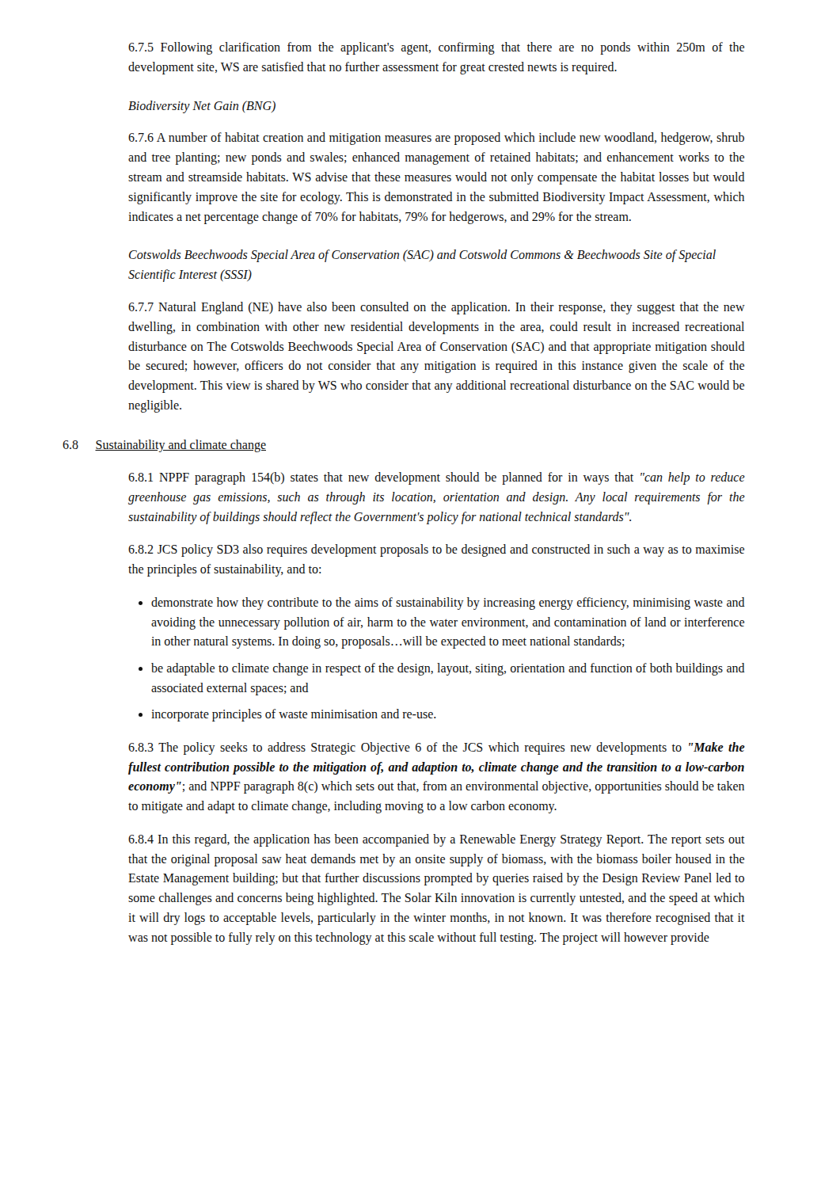6.7.5 Following clarification from the applicant's agent, confirming that there are no ponds within 250m of the development site, WS are satisfied that no further assessment for great crested newts is required.
Biodiversity Net Gain (BNG)
6.7.6 A number of habitat creation and mitigation measures are proposed which include new woodland, hedgerow, shrub and tree planting; new ponds and swales; enhanced management of retained habitats; and enhancement works to the stream and streamside habitats. WS advise that these measures would not only compensate the habitat losses but would significantly improve the site for ecology. This is demonstrated in the submitted Biodiversity Impact Assessment, which indicates a net percentage change of 70% for habitats, 79% for hedgerows, and 29% for the stream.
Cotswolds Beechwoods Special Area of Conservation (SAC) and Cotswold Commons & Beechwoods Site of Special Scientific Interest (SSSI)
6.7.7 Natural England (NE) have also been consulted on the application. In their response, they suggest that the new dwelling, in combination with other new residential developments in the area, could result in increased recreational disturbance on The Cotswolds Beechwoods Special Area of Conservation (SAC) and that appropriate mitigation should be secured; however, officers do not consider that any mitigation is required in this instance given the scale of the development. This view is shared by WS who consider that any additional recreational disturbance on the SAC would be negligible.
6.8 Sustainability and climate change
6.8.1 NPPF paragraph 154(b) states that new development should be planned for in ways that "can help to reduce greenhouse gas emissions, such as through its location, orientation and design. Any local requirements for the sustainability of buildings should reflect the Government's policy for national technical standards".
6.8.2 JCS policy SD3 also requires development proposals to be designed and constructed in such a way as to maximise the principles of sustainability, and to:
demonstrate how they contribute to the aims of sustainability by increasing energy efficiency, minimising waste and avoiding the unnecessary pollution of air, harm to the water environment, and contamination of land or interference in other natural systems. In doing so, proposals…will be expected to meet national standards;
be adaptable to climate change in respect of the design, layout, siting, orientation and function of both buildings and associated external spaces; and
incorporate principles of waste minimisation and re-use.
6.8.3 The policy seeks to address Strategic Objective 6 of the JCS which requires new developments to "Make the fullest contribution possible to the mitigation of, and adaption to, climate change and the transition to a low-carbon economy"; and NPPF paragraph 8(c) which sets out that, from an environmental objective, opportunities should be taken to mitigate and adapt to climate change, including moving to a low carbon economy.
6.8.4 In this regard, the application has been accompanied by a Renewable Energy Strategy Report. The report sets out that the original proposal saw heat demands met by an onsite supply of biomass, with the biomass boiler housed in the Estate Management building; but that further discussions prompted by queries raised by the Design Review Panel led to some challenges and concerns being highlighted. The Solar Kiln innovation is currently untested, and the speed at which it will dry logs to acceptable levels, particularly in the winter months, in not known. It was therefore recognised that it was not possible to fully rely on this technology at this scale without full testing. The project will however provide